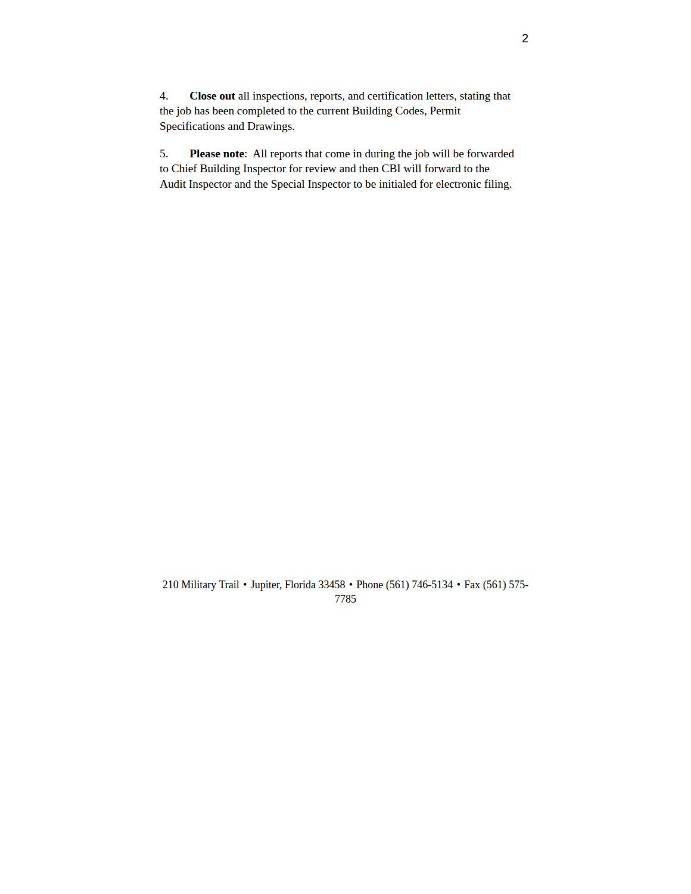2
4. Close out all inspections, reports, and certification letters, stating that the job has been completed to the current Building Codes, Permit Specifications and Drawings.
5. Please note: All reports that come in during the job will be forwarded to Chief Building Inspector for review and then CBI will forward to the Audit Inspector and the Special Inspector to be initialed for electronic filing.
210 Military Trail•Jupiter, Florida 33458•Phone (561) 746-5134•Fax (561) 575-7785